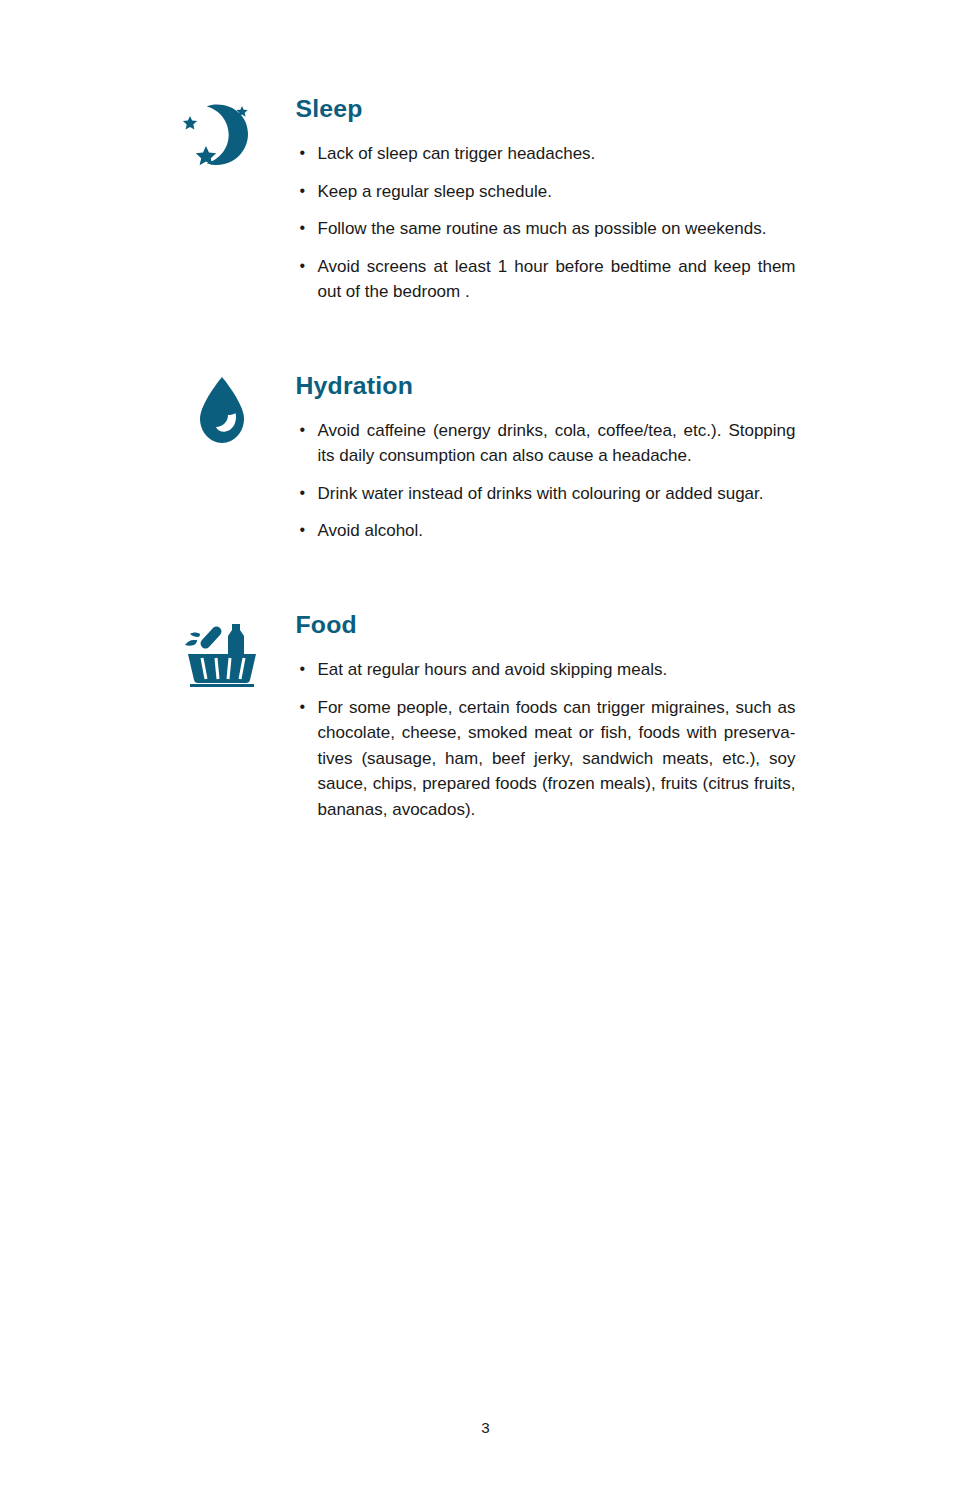Crescent moon and stars
Sleep
Lack of sleep can trigger headaches.
Keep a regular sleep schedule.
Follow the same routine as much as possible on weekends.
Avoid screens at least 1 hour before bedtime and keep them out of the bedroom .
Water droplet
Hydration
Avoid caffeine (energy drinks, cola, coffee/tea, etc.). Stopping its daily consumption can also cause a headache.
Drink water instead of drinks with colouring or added sugar.
Avoid alcohol.
Grocery basket with food
Food
Eat at regular hours and avoid skipping meals.
For some people, certain foods can trigger migraines, such as chocolate, cheese, smoked meat or fish, foods with preservatives (sausage, ham, beef jerky, sandwich meats, etc.), soy sauce, chips, prepared foods (frozen meals), fruits (citrus fruits, bananas, avocados).
3